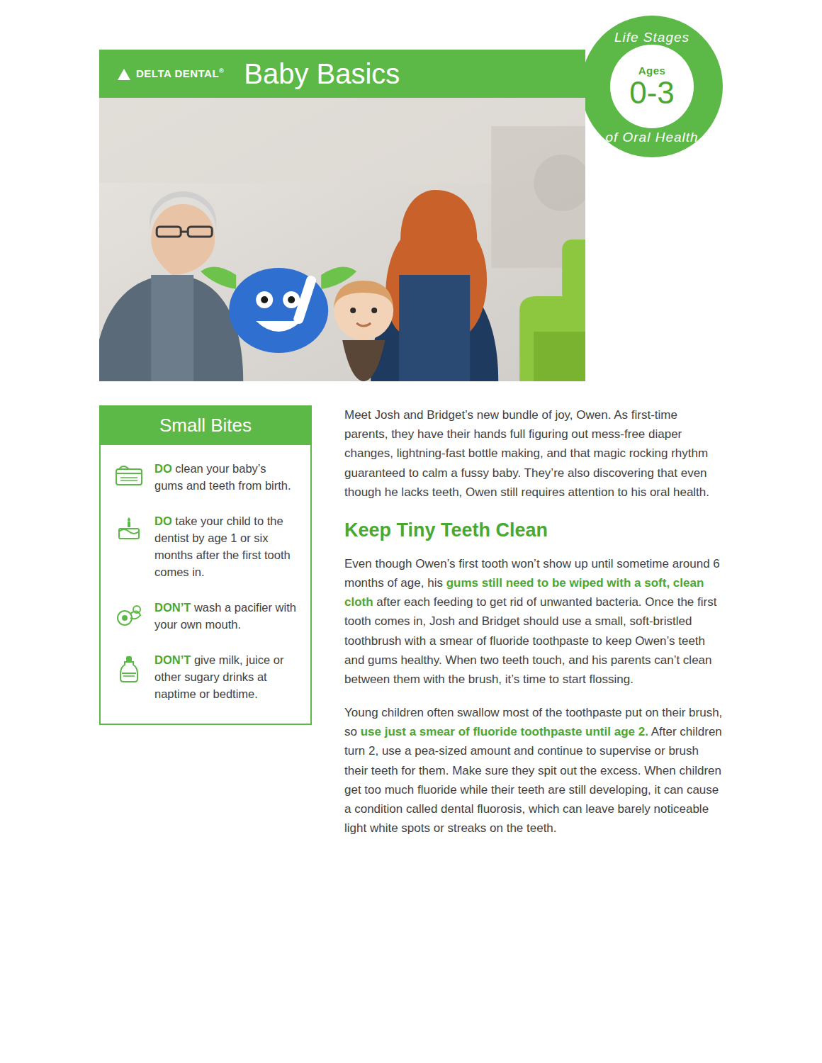DELTA DENTAL®
Baby Basics
Life Stages
Ages 0-3
of Oral Health
Small Bites
DO clean your baby’s gums and teeth from birth.
DO take your child to the dentist by age 1 or six months after the first tooth comes in.
DON’T wash a pacifier with your own mouth.
DON’T give milk, juice or other sugary drinks at naptime or bedtime.
Meet Josh and Bridget’s new bundle of joy, Owen. As first-time parents, they have their hands full figuring out mess-free diaper changes, lightning-fast bottle making, and that magic rocking rhythm guaranteed to calm a fussy baby. They’re also discovering that even though he lacks teeth, Owen still requires attention to his oral health.
Keep Tiny Teeth Clean
Even though Owen’s first tooth won’t show up until sometime around 6 months of age, his gums still need to be wiped with a soft, clean cloth after each feeding to get rid of unwanted bacteria. Once the first tooth comes in, Josh and Bridget should use a small, soft-bristled toothbrush with a smear of fluoride toothpaste to keep Owen’s teeth and gums healthy. When two teeth touch, and his parents can’t clean between them with the brush, it’s time to start flossing.
Young children often swallow most of the toothpaste put on their brush, so use just a smear of fluoride toothpaste until age 2. After children turn 2, use a pea-sized amount and continue to supervise or brush their teeth for them. Make sure they spit out the excess. When children get too much fluoride while their teeth are still developing, it can cause a condition called dental fluorosis, which can leave barely noticeable light white spots or streaks on the teeth.